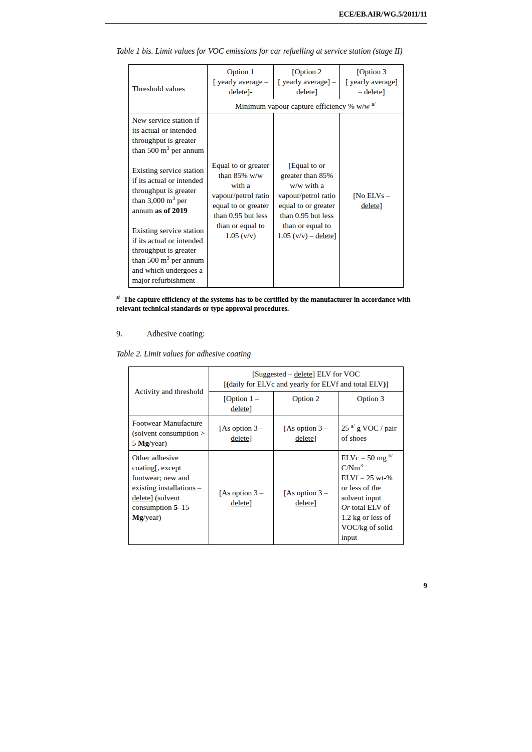ECE/EB.AIR/WG.5/2011/11
Table 1 bis. Limit values for VOC emissions for car refuelling at service station (stage II)
| Threshold values | Option 1 [ yearly average – delete ]- | [Option 2 [ yearly average] – delete ] | [Option 3 [ yearly average] – delete ] |
| Minimum vapour capture efficiency % w/w a/ |
| New service station if its actual or intended throughput is greater than 500 m 3 per annum Existing service station if its actual or intended throughput is greater than 3,000 m 3 per annum as of 2019 Existing service station if its actual or intended throughput is greater than 500 m 3 per annum and which undergoes a major refurbishment | Equal to or greater than 85% w/w with a vapour/petrol ratio equal to or greater than 0.95 but less than or equal to 1.05 (v/v) | [Equal to or greater than 85% w/w with a vapour/petrol ratio equal to or greater than 0.95 but less than or equal to 1.05 (v/v) – delete ] | [No ELVs – delete ] |
a/ The capture efficiency of the systems has to be certified by the manufacturer in accordance with relevant technical standards or type approval procedures.
9.
Adhesive coating:
Table 2. Limit values for adhesive coating
| Activity and threshold | [Suggested – delete ] ELV for VOC [ ( daily for ELVc and yearly for ELVf and total ELV ) ] |
| [Option 1 – delete ] | Option 2 | Option 3 |
| Footwear Manufacture (solvent consumption > 5 Mg /year) | [As option 3 – delete ] | [As option 3 – delete ] | 25 a/ g VOC / pair of shoes |
| Other adhesive coating[, except footwear; new and existing installations – delete ] (solvent consumption 5 –15 Mg /year) | [As option 3 – delete ] | [As option 3 – delete ] | ELVc = 50 mg b/ C/Nm 3 ELVf = 25 wt-% or less of the solvent input Or total ELV of 1.2 kg or less of VOC/kg of solid input |
9